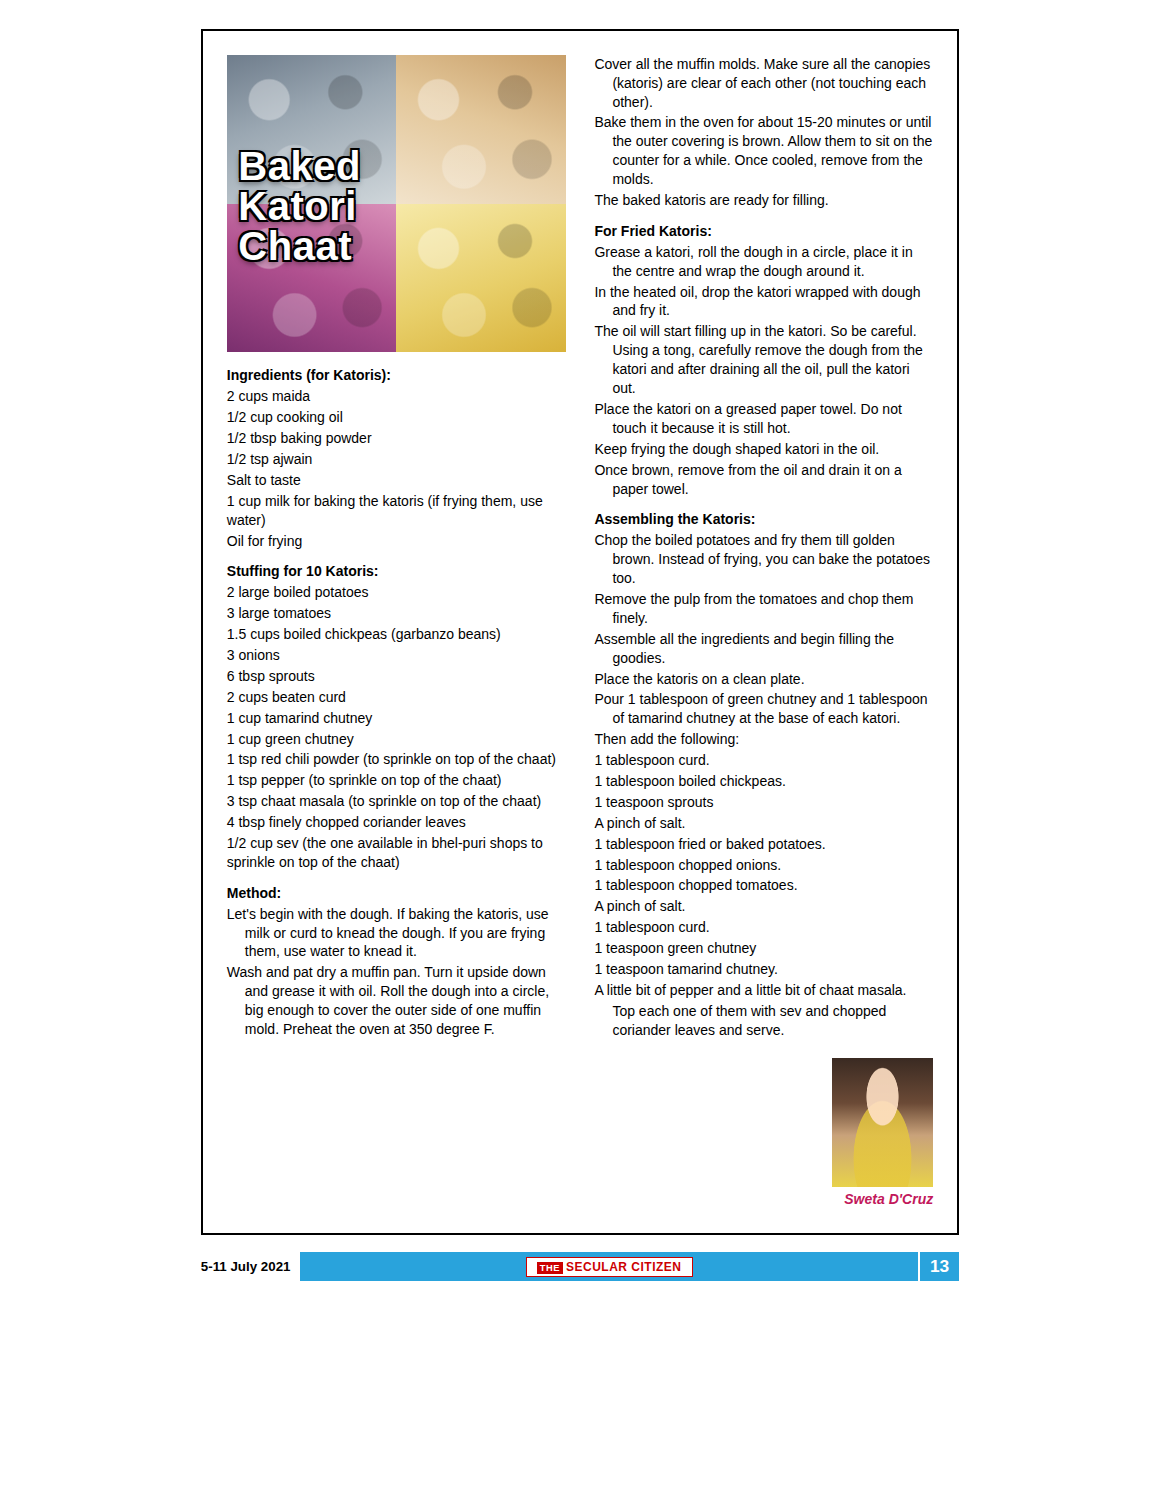Baked
Katori
Chaat
Ingredients (for Katoris):
2 cups maida
1/2 cup cooking oil
1/2 tbsp baking powder
1/2 tsp ajwain
Salt to taste
1 cup milk for baking the katoris (if frying them, use water)
Oil for frying
Stuffing for 10 Katoris:
2 large boiled potatoes
3 large tomatoes
1.5 cups boiled chickpeas (garbanzo beans)
3 onions
6 tbsp sprouts
2 cups beaten curd
1 cup tamarind chutney
1 cup green chutney
1 tsp red chili powder (to sprinkle on top of the chaat)
1 tsp pepper (to sprinkle on top of the chaat)
3 tsp chaat masala (to sprinkle on top of the chaat)
4 tbsp finely chopped coriander leaves
1/2 cup sev (the one available in bhel-puri shops to sprinkle on top of the chaat)
Method:
Let's begin with the dough. If baking the katoris, use milk or curd to knead the dough. If you are frying them, use water to knead it.
Wash and pat dry a muffin pan. Turn it upside down and grease it with oil. Roll the dough into a circle, big enough to cover the outer side of one muffin mold. Preheat the oven at 350 degree F.
Cover all the muffin molds. Make sure all the canopies (katoris) are clear of each other (not touching each other).
Bake them in the oven for about 15-20 minutes or until the outer covering is brown. Allow them to sit on the counter for a while. Once cooled, remove from the molds.
The baked katoris are ready for filling.
For Fried Katoris:
Grease a katori, roll the dough in a circle, place it in the centre and wrap the dough around it.
In the heated oil, drop the katori wrapped with dough and fry it.
The oil will start filling up in the katori. So be careful. Using a tong, carefully remove the dough from the katori and after draining all the oil, pull the katori out.
Place the katori on a greased paper towel. Do not touch it because it is still hot.
Keep frying the dough shaped katori in the oil.
Once brown, remove from the oil and drain it on a paper towel.
Assembling the Katoris:
Chop the boiled potatoes and fry them till golden brown. Instead of frying, you can bake the potatoes too.
Remove the pulp from the tomatoes and chop them finely.
Assemble all the ingredients and begin filling the goodies.
Place the katoris on a clean plate.
Pour 1 tablespoon of green chutney and 1 tablespoon of tamarind chutney at the base of each katori.
Then add the following:
1 tablespoon curd.
1 tablespoon boiled chickpeas.
1 teaspoon sprouts
A pinch of salt.
1 tablespoon fried or baked potatoes.
1 tablespoon chopped onions.
1 tablespoon chopped tomatoes.
A pinch of salt.
1 tablespoon curd.
1 teaspoon green chutney
1 teaspoon tamarind chutney.
A little bit of pepper and a little bit of chaat masala.
Top each one of them with sev and chopped coriander leaves and serve.
Sweta D'Cruz
5-11 July 2021
THESECULAR CITIZEN
13